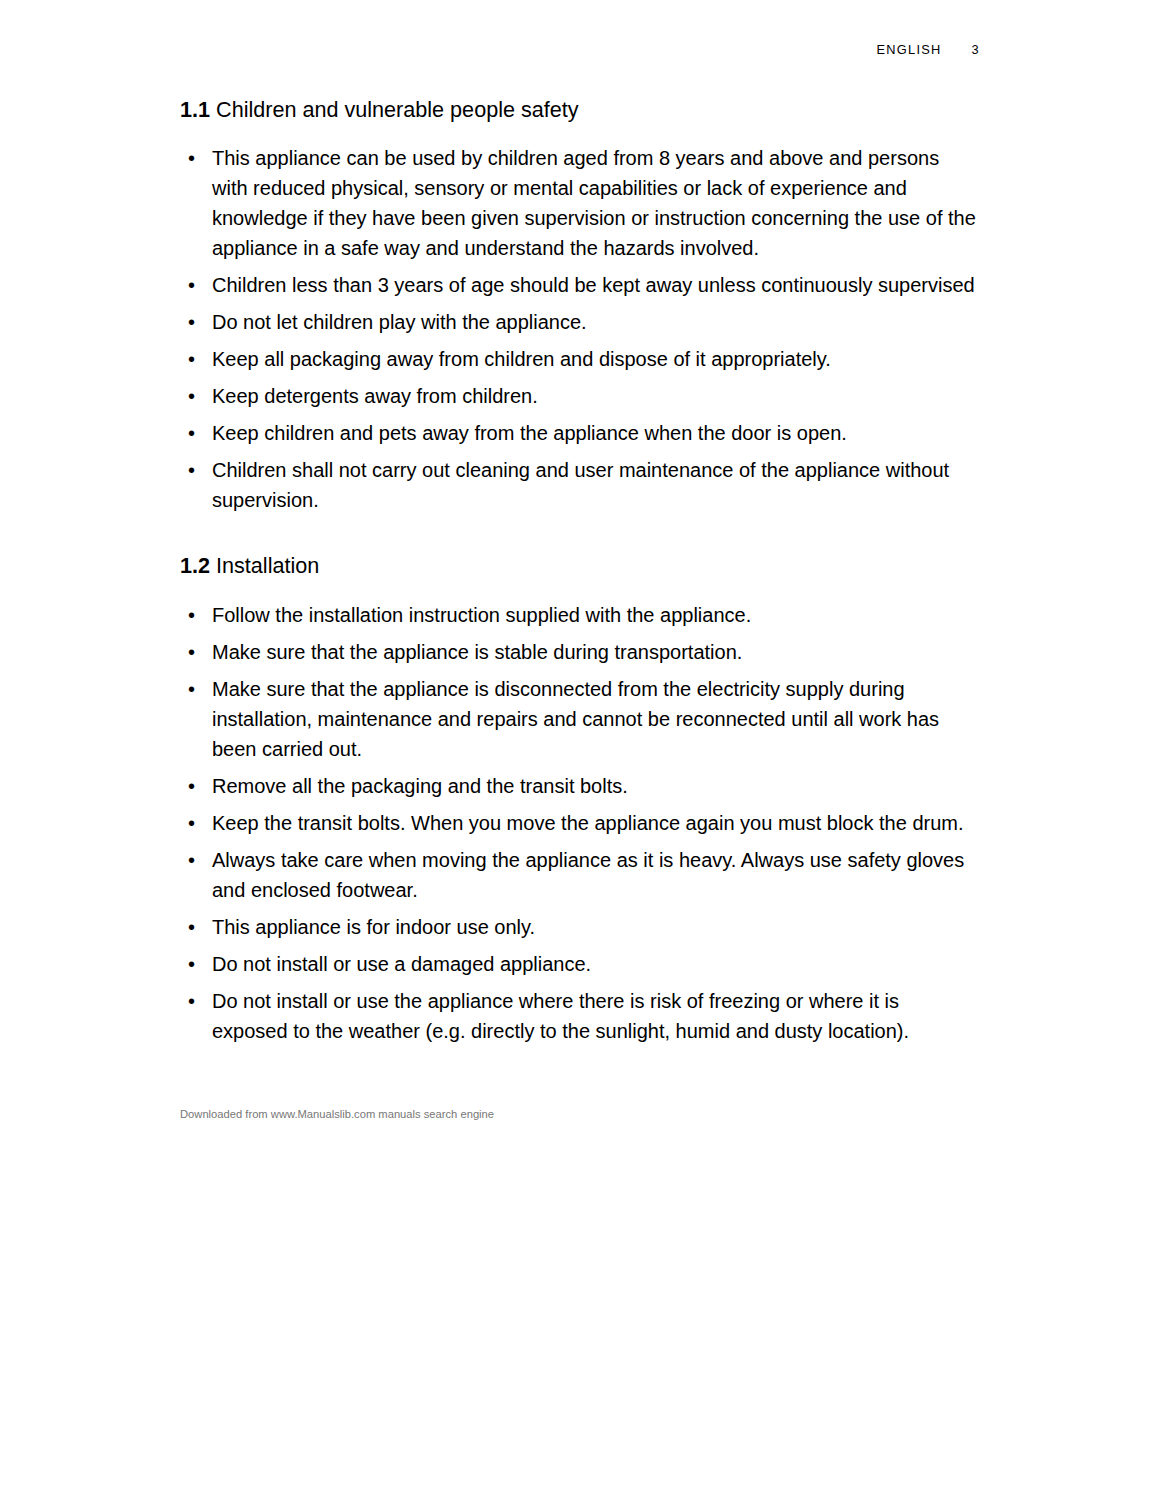ENGLISH 3
1.1 Children and vulnerable people safety
This appliance can be used by children aged from 8 years and above and persons with reduced physical, sensory or mental capabilities or lack of experience and knowledge if they have been given supervision or instruction concerning the use of the appliance in a safe way and understand the hazards involved.
Children less than 3 years of age should be kept away unless continuously supervised
Do not let children play with the appliance.
Keep all packaging away from children and dispose of it appropriately.
Keep detergents away from children.
Keep children and pets away from the appliance when the door is open.
Children shall not carry out cleaning and user maintenance of the appliance without supervision.
1.2 Installation
Follow the installation instruction supplied with the appliance.
Make sure that the appliance is stable during transportation.
Make sure that the appliance is disconnected from the electricity supply during installation, maintenance and repairs and cannot be reconnected until all work has been carried out.
Remove all the packaging and the transit bolts.
Keep the transit bolts. When you move the appliance again you must block the drum.
Always take care when moving the appliance as it is heavy. Always use safety gloves and enclosed footwear.
This appliance is for indoor use only.
Do not install or use a damaged appliance.
Do not install or use the appliance where there is risk of freezing or where it is exposed to the weather (e.g. directly to the sunlight, humid and dusty location).
Downloaded from www.Manualslib.com manuals search engine